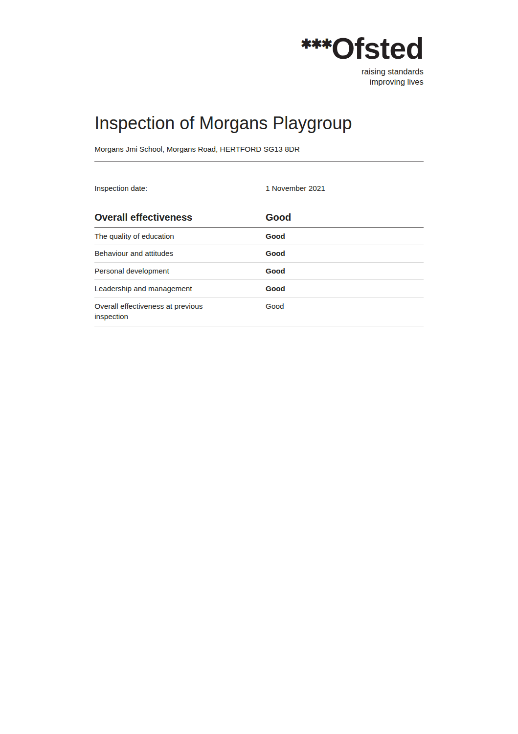✱✱✱Ofsted raising standards
improving lives
Inspection of Morgans Playgroup
Morgans Jmi School, Morgans Road, HERTFORD SG13 8DR
| Inspection date: | 1 November 2021 |
| Overall effectiveness | Good |
| The quality of education | Good |
| Behaviour and attitudes | Good |
| Personal development | Good |
| Leadership and management | Good |
| Overall effectiveness at previous inspection | Good |